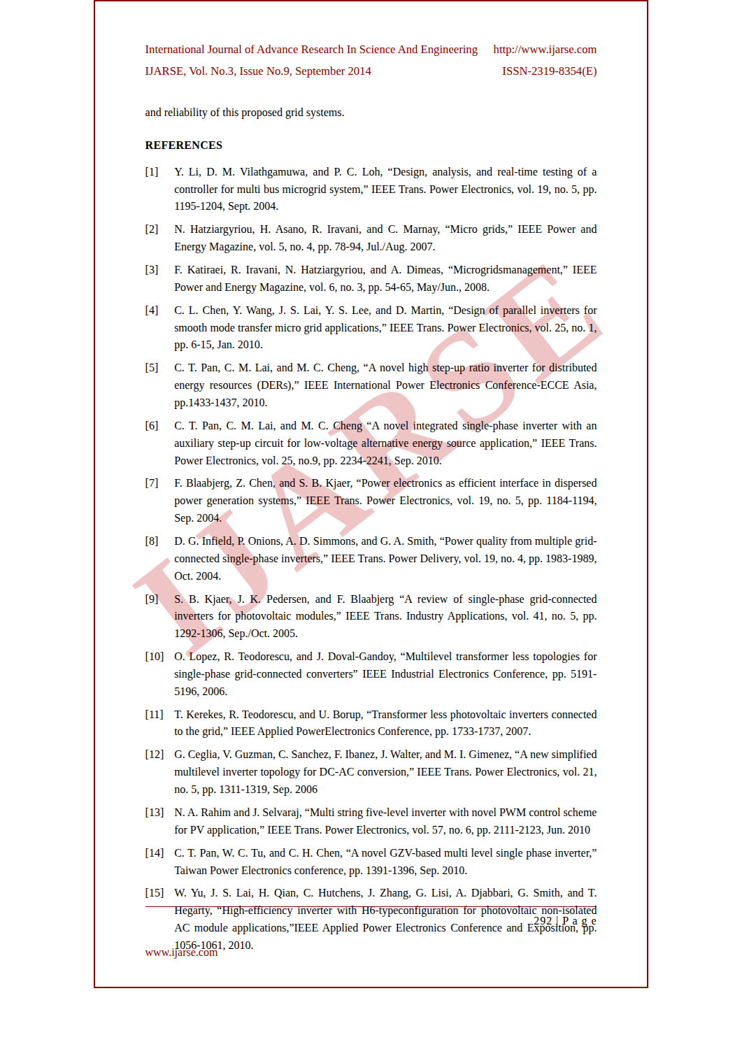IJARSE
International Journal of Advance Research In Science And Engineering http://www.ijarse.com
IJARSE, Vol. No.3, Issue No.9, September 2014 ISSN-2319-8354(E)
and reliability of this proposed grid systems.
REFERENCES
[1] Y. Li, D. M. Vilathgamuwa, and P. C. Loh, “Design, analysis, and real-time testing of a controller for multi bus microgrid system,” IEEE Trans. Power Electronics, vol. 19, no. 5, pp. 1195-1204, Sept. 2004.
[2] N. Hatziargyriou, H. Asano, R. Iravani, and C. Marnay, “Micro grids,” IEEE Power and Energy Magazine, vol. 5, no. 4, pp. 78-94, Jul./Aug. 2007.
[3] F. Katiraei, R. Iravani, N. Hatziargyriou, and A. Dimeas, “Microgridsmanagement,” IEEE Power and Energy Magazine, vol. 6, no. 3, pp. 54-65, May/Jun., 2008.
[4] C. L. Chen, Y. Wang, J. S. Lai, Y. S. Lee, and D. Martin, “Design of parallel inverters for smooth mode transfer micro grid applications,” IEEE Trans. Power Electronics, vol. 25, no. 1, pp. 6-15, Jan. 2010.
[5] C. T. Pan, C. M. Lai, and M. C. Cheng, “A novel high step-up ratio inverter for distributed energy resources (DERs),” IEEE International Power Electronics Conference-ECCE Asia, pp.1433-1437, 2010.
[6] C. T. Pan, C. M. Lai, and M. C. Cheng “A novel integrated single-phase inverter with an auxiliary step-up circuit for low-voltage alternative energy source application,” IEEE Trans. Power Electronics, vol. 25, no.9, pp. 2234-2241, Sep. 2010.
[7] F. Blaabjerg, Z. Chen, and S. B. Kjaer, “Power electronics as efficient interface in dispersed power generation systems,” IEEE Trans. Power Electronics, vol. 19, no. 5, pp. 1184-1194, Sep. 2004.
[8] D. G. Infield, P. Onions, A. D. Simmons, and G. A. Smith, “Power quality from multiple grid-connected single-phase inverters,” IEEE Trans. Power Delivery, vol. 19, no. 4, pp. 1983-1989, Oct. 2004.
[9] S. B. Kjaer, J. K. Pedersen, and F. Blaabjerg “A review of single-phase grid-connected inverters for photovoltaic modules,” IEEE Trans. Industry Applications, vol. 41, no. 5, pp. 1292-1306, Sep./Oct. 2005.
[10] O. Lopez, R. Teodorescu, and J. Doval-Gandoy, “Multilevel transformer less topologies for single-phase grid-connected converters” IEEE Industrial Electronics Conference, pp. 5191-5196, 2006.
[11] T. Kerekes, R. Teodorescu, and U. Borup, “Transformer less photovoltaic inverters connected to the grid,” IEEE Applied PowerElectronics Conference, pp. 1733-1737, 2007.
[12] G. Ceglia, V. Guzman, C. Sanchez, F. Ibanez, J. Walter, and M. I. Gimenez, “A new simplified multilevel inverter topology for DC-AC conversion,” IEEE Trans. Power Electronics, vol. 21, no. 5, pp. 1311-1319, Sep. 2006
[13] N. A. Rahim and J. Selvaraj, “Multi string five-level inverter with novel PWM control scheme for PV application,” IEEE Trans. Power Electronics, vol. 57, no. 6, pp. 2111-2123, Jun. 2010
[14] C. T. Pan, W. C. Tu, and C. H. Chen, “A novel GZV-based multi level single phase inverter,” Taiwan Power Electronics conference, pp. 1391-1396, Sep. 2010.
[15] W. Yu, J. S. Lai, H. Qian, C. Hutchens, J. Zhang, G. Lisi, A. Djabbari, G. Smith, and T. Hegarty, “High-efficiency inverter with H6-typeconfiguration for photovoltaic non-isolated AC module applications,”IEEE Applied Power Electronics Conference and Exposition, pp. 1056-1061, 2010.
292 | P a g e
www.ijarse.com